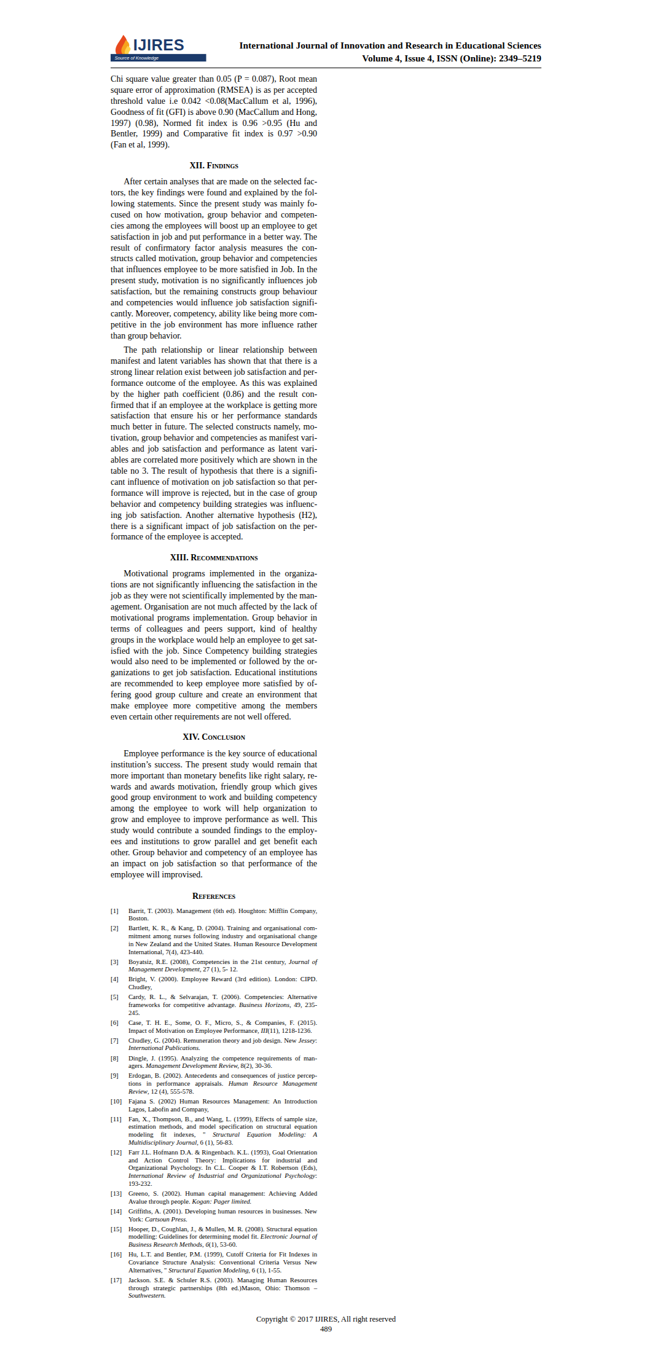IJIRES Source of Knowledge
International Journal of Innovation and Research in Educational Sciences
Volume 4, Issue 4, ISSN (Online): 2349–5219
Chi square value greater than 0.05 (P = 0.087), Root mean square error of approximation (RMSEA) is as per accepted threshold value i.e 0.042 <0.08(MacCallum et al, 1996), Goodness of fit (GFI) is above 0.90 (MacCallum and Hong, 1997) (0.98), Normed fit index is 0.96 >0.95 (Hu and Bentler, 1999) and Comparative fit index is 0.97 >0.90 (Fan et al, 1999).
XII. Findings
After certain analyses that are made on the selected factors, the key findings were found and explained by the following statements. Since the present study was mainly focused on how motivation, group behavior and competencies among the employees will boost up an employee to get satisfaction in job and put performance in a better way. The result of confirmatory factor analysis measures the constructs called motivation, group behavior and competencies that influences employee to be more satisfied in Job. In the present study, motivation is no significantly influences job satisfaction, but the remaining constructs group behaviour and competencies would influence job satisfaction significantly. Moreover, competency, ability like being more competitive in the job environment has more influence rather than group behavior.
The path relationship or linear relationship between manifest and latent variables has shown that that there is a strong linear relation exist between job satisfaction and performance outcome of the employee. As this was explained by the higher path coefficient (0.86) and the result confirmed that if an employee at the workplace is getting more satisfaction that ensure his or her performance standards much better in future. The selected constructs namely, motivation, group behavior and competencies as manifest variables and job satisfaction and performance as latent variables are correlated more positively which are shown in the table no 3. The result of hypothesis that there is a significant influence of motivation on job satisfaction so that performance will improve is rejected, but in the case of group behavior and competency building strategies was influencing job satisfaction. Another alternative hypothesis (H2), there is a significant impact of job satisfaction on the performance of the employee is accepted.
XIII. Recommendations
Motivational programs implemented in the organizations are not significantly influencing the satisfaction in the job as they were not scientifically implemented by the management. Organisation are not much affected by the lack of motivational programs implementation. Group behavior in terms of colleagues and peers support, kind of healthy groups in the workplace would help an employee to get satisfied with the job. Since Competency building strategies would also need to be implemented or followed by the organizations to get job satisfaction. Educational institutions are recommended to keep employee more satisfied by offering good group culture and create an environment that make employee more competitive among the members even certain other requirements are not well offered.
XIV. Conclusion
Employee performance is the key source of educational institution’s success. The present study would remain that more important than monetary benefits like right salary, rewards and awards motivation, friendly group which gives good group environment to work and building competency among the employee to work will help organization to grow and employee to improve performance as well. This study would contribute a sounded findings to the employees and institutions to grow parallel and get benefit each other. Group behavior and competency of an employee has an impact on job satisfaction so that performance of the employee will improvised.
References
[1] Barrit, T. (2003). Management (6th ed). Houghton: Mifflin Company, Boston.
[2] Bartlett, K. R., & Kang, D. (2004). Training and organisational commitment among nurses following industry and organisational change in New Zealand and the United States. Human Resource Development International, 7(4), 423-440.
[3] Boyatsiz, R.E. (2008), Competencies in the 21st century, Journal of Management Development, 27 (1), 5- 12.
[4] Bright, V. (2000). Employee Reward (3rd edition). London: CIPD. Chudley,
[5] Cardy, R. L., & Selvarajan, T. (2006). Competencies: Alternative frameworks for competitive advantage. Business Horizons, 49, 235-245.
[6] Case, T. H. E., Some, O. F., Micro, S., & Companies, F. (2015). Impact of Motivation on Employee Performance, III(11), 1218-1236.
[7] Chudley, G. (2004). Remuneration theory and job design. New Jessey: International Publications.
[8] Dingle, J. (1995). Analyzing the competence requirements of managers. Management Development Review, 8(2), 30-36.
[9] Erdogan, B. (2002). Antecedents and consequences of justice perceptions in performance appraisals. Human Resource Management Review, 12 (4), 555-578.
[10] Fajana S. (2002) Human Resources Management: An Introduction Lagos, Labofin and Company,
[11] Fan, X., Thompson, B., and Wang, L. (1999), Effects of sample size, estimation methods, and model specification on structural equation modeling fit indexes, " Structural Equation Modeling: A Multidisciplinary Journal, 6 (1), 56-83.
[12] Farr J.L. Hofmann D.A. & Ringenbach. K.L. (1993), Goal Orientation and Action Control Theory: Implications for industrial and Organizational Psychology. In C.L. Cooper & I.T. Robertson (Eds), International Review of Industrial and Organizational Psychology: 193-232.
[13] Greeno, S. (2002). Human capital management: Achieving Added Avalue through people. Kogan: Pager limited.
[14] Griffiths, A. (2001). Developing human resources in businesses. New York: Cartsoun Press.
[15] Hooper, D., Coughlan, J., & Mullen, M. R. (2008). Structural equation modelling: Guidelines for determining model fit. Electronic Journal of Business Research Methods, 6(1), 53-60.
[16] Hu, L.T. and Bentler, P.M. (1999), Cutoff Criteria for Fit Indexes in Covariance Structure Analysis: Conventional Criteria Versus New Alternatives, " Structural Equation Modeling, 6 (1), 1-55.
[17] Jackson. S.E. & Schuler R.S. (2003). Managing Human Resources through strategic partnerships (8th ed.)Mason, Ohio: Thomson – Southwestern.
Copyright © 2017 IJIRES, All right reserved
489